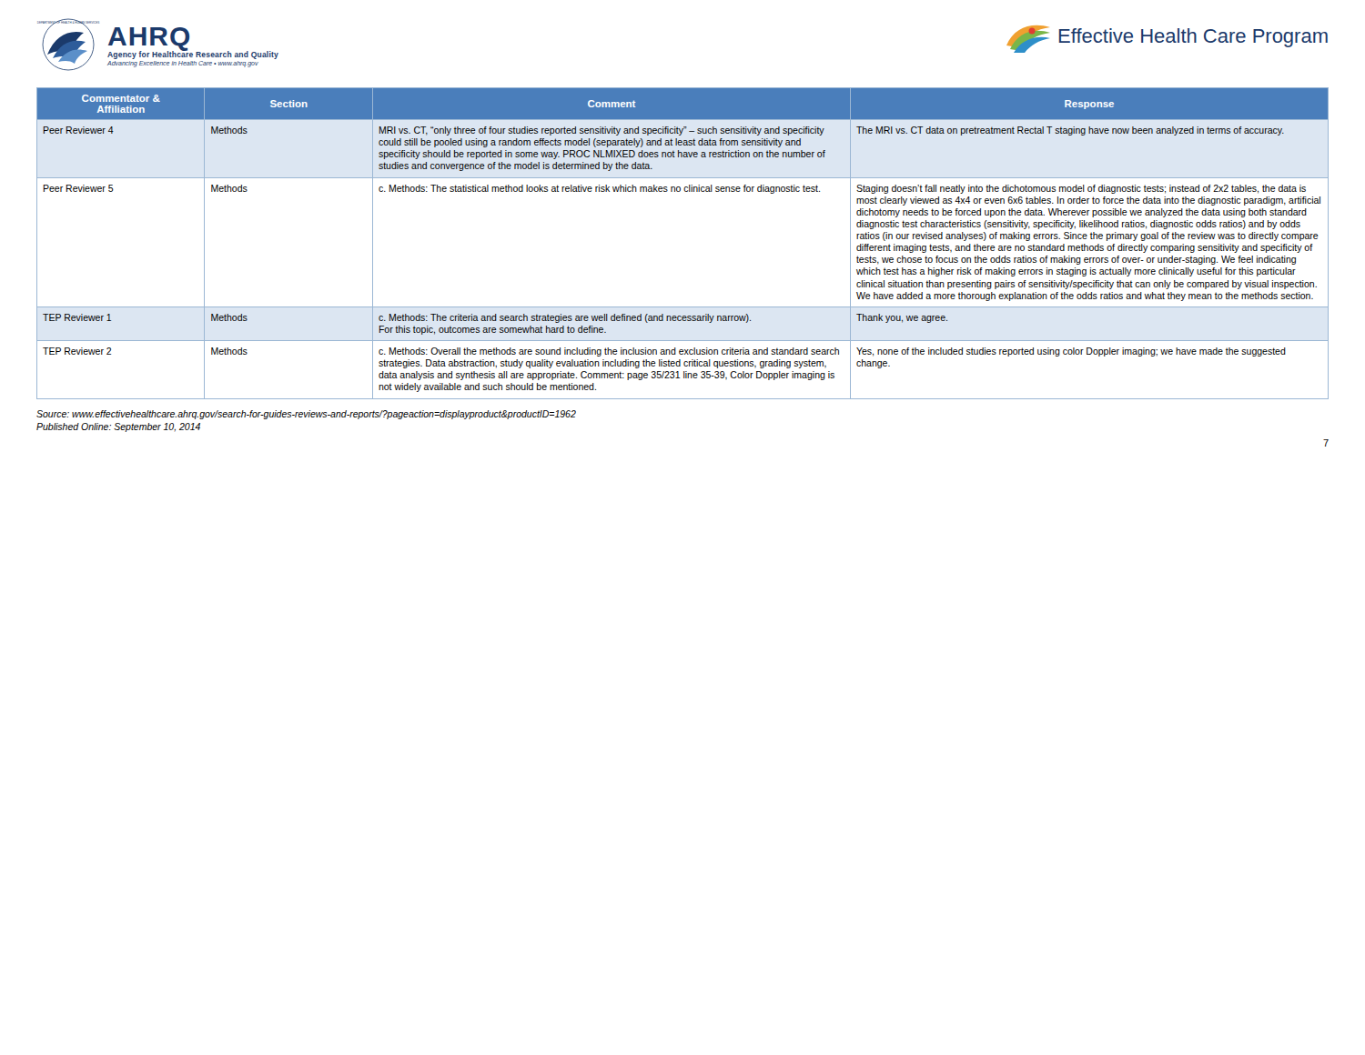DEPARTMENT OF HEALTH & HUMAN SERVICES
AHRQ
Agency for Healthcare Research and Quality
Advancing Excellence in Health Care • www.ahrq.gov
Effective Health Care Program
| Commentator & Affiliation | Section | Comment | Response |
| --- | --- | --- | --- |
| Peer Reviewer 4 | Methods | MRI vs. CT, “only three of four studies reported sensitivity and specificity” – such sensitivity and specificity could still be pooled using a random effects model (separately) and at least data from sensitivity and specificity should be reported in some way. PROC NLMIXED does not have a restriction on the number of studies and convergence of the model is determined by the data. | The MRI vs. CT data on pretreatment Rectal T staging have now been analyzed in terms of accuracy. |
| Peer Reviewer 5 | Methods | c. Methods: The statistical method looks at relative risk which makes no clinical sense for diagnostic test. | Staging doesn’t fall neatly into the dichotomous model of diagnostic tests; instead of 2x2 tables, the data is most clearly viewed as 4x4 or even 6x6 tables. In order to force the data into the diagnostic paradigm, artificial dichotomy needs to be forced upon the data. Wherever possible we analyzed the data using both standard diagnostic test characteristics (sensitivity, specificity, likelihood ratios, diagnostic odds ratios) and by odds ratios (in our revised analyses) of making errors. Since the primary goal of the review was to directly compare different imaging tests, and there are no standard methods of directly comparing sensitivity and specificity of tests, we chose to focus on the odds ratios of making errors of over- or under-staging. We feel indicating which test has a higher risk of making errors in staging is actually more clinically useful for this particular clinical situation than presenting pairs of sensitivity/specificity that can only be compared by visual inspection. We have added a more thorough explanation of the odds ratios and what they mean to the methods section. |
| TEP Reviewer 1 | Methods | c. Methods: The criteria and search strategies are well defined (and necessarily narrow). For this topic, outcomes are somewhat hard to define. | Thank you, we agree. |
| TEP Reviewer 2 | Methods | c. Methods: Overall the methods are sound including the inclusion and exclusion criteria and standard search strategies. Data abstraction, study quality evaluation including the listed critical questions, grading system, data analysis and synthesis all are appropriate. Comment: page 35/231 line 35-39, Color Doppler imaging is not widely available and such should be mentioned. | Yes, none of the included studies reported using color Doppler imaging; we have made the suggested change. |
Source: www.effectivehealthcare.ahrq.gov/search-for-guides-reviews-and-reports/?pageaction=displayproduct&productID=1962
Published Online: September 10, 2014
7